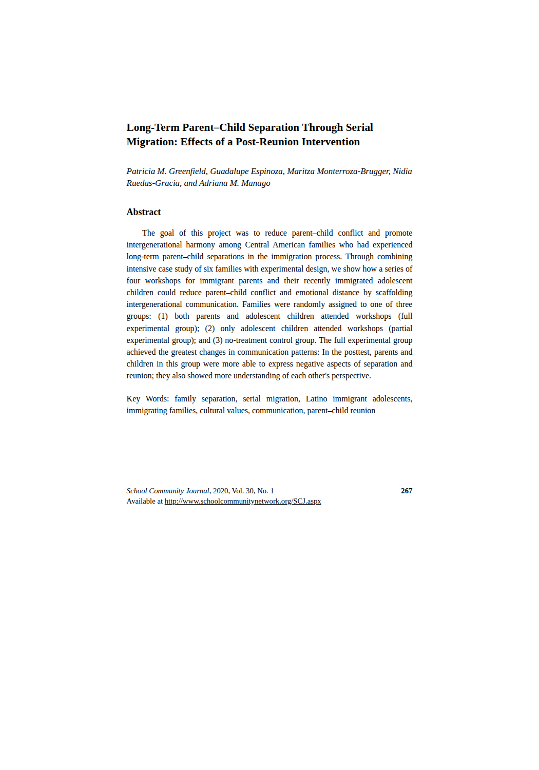Long-Term Parent–Child Separation Through Serial Migration: Effects of a Post-Reunion Intervention
Patricia M. Greenfield, Guadalupe Espinoza, Maritza Monterroza-Brugger, Nidia Ruedas-Gracia, and Adriana M. Manago
Abstract
The goal of this project was to reduce parent–child conflict and promote intergenerational harmony among Central American families who had experienced long-term parent–child separations in the immigration process. Through combining intensive case study of six families with experimental design, we show how a series of four workshops for immigrant parents and their recently immigrated adolescent children could reduce parent–child conflict and emotional distance by scaffolding intergenerational communication. Families were randomly assigned to one of three groups: (1) both parents and adolescent children attended workshops (full experimental group); (2) only adolescent children attended workshops (partial experimental group); and (3) no-treatment control group. The full experimental group achieved the greatest changes in communication patterns: In the posttest, parents and children in this group were more able to express negative aspects of separation and reunion; they also showed more understanding of each other's perspective.
Key Words: family separation, serial migration, Latino immigrant adolescents, immigrating families, cultural values, communication, parent–child reunion
School Community Journal, 2020, Vol. 30, No. 1 267
Available at http://www.schoolcommunitynetwork.org/SCJ.aspx